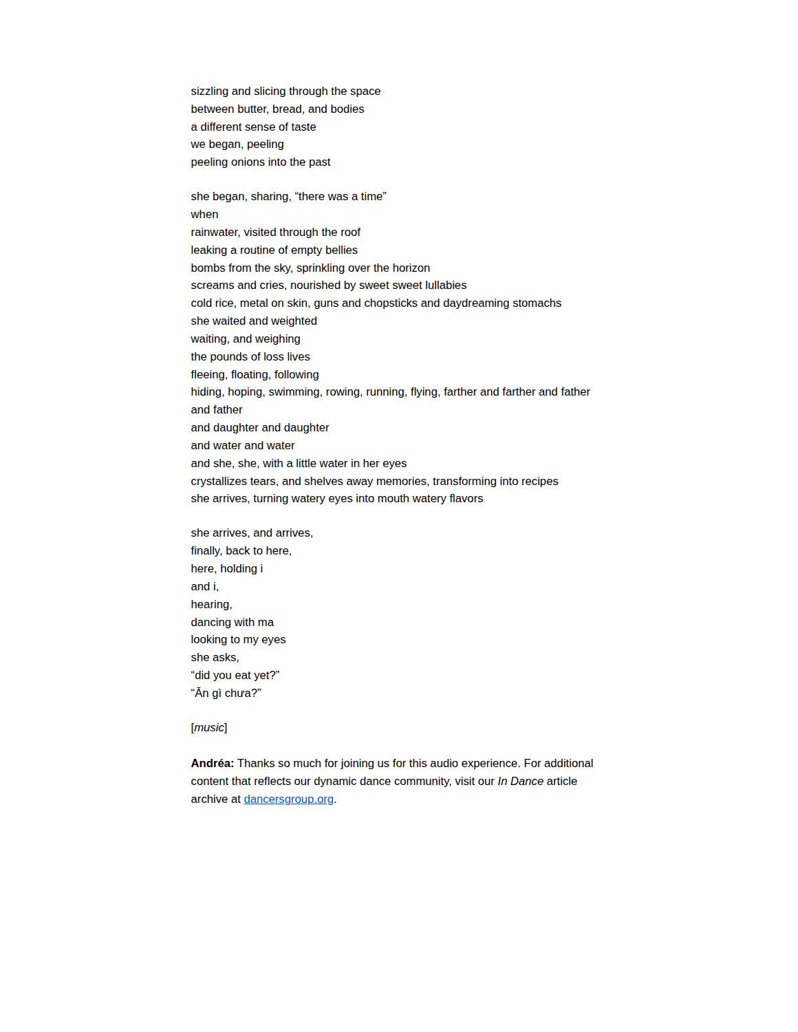sizzling and slicing through the space
between butter, bread, and bodies
a different sense of taste
we began, peeling
peeling onions into the past
she began, sharing, “there was a time”
when
rainwater, visited through the roof
leaking a routine of empty bellies
bombs from the sky, sprinkling over the horizon
screams and cries, nourished by sweet sweet lullabies
cold rice, metal on skin, guns and chopsticks and daydreaming stomachs
she waited and weighted
waiting, and weighing
the pounds of loss lives
fleeing, floating, following
hiding, hoping, swimming, rowing, running, flying, farther and farther and father and father
and daughter and daughter
and water and water
and she, she, with a little water in her eyes
crystallizes tears, and shelves away memories, transforming into recipes
she arrives, turning watery eyes into mouth watery flavors
she arrives, and arrives,
finally, back to here,
here, holding i
and i,
hearing,
dancing with ma
looking to my eyes
she asks,
“did you eat yet?”
“Ăn gì chưa?”
[music]
Andréa: Thanks so much for joining us for this audio experience. For additional content that reflects our dynamic dance community, visit our In Dance article archive at dancersgroup.org.